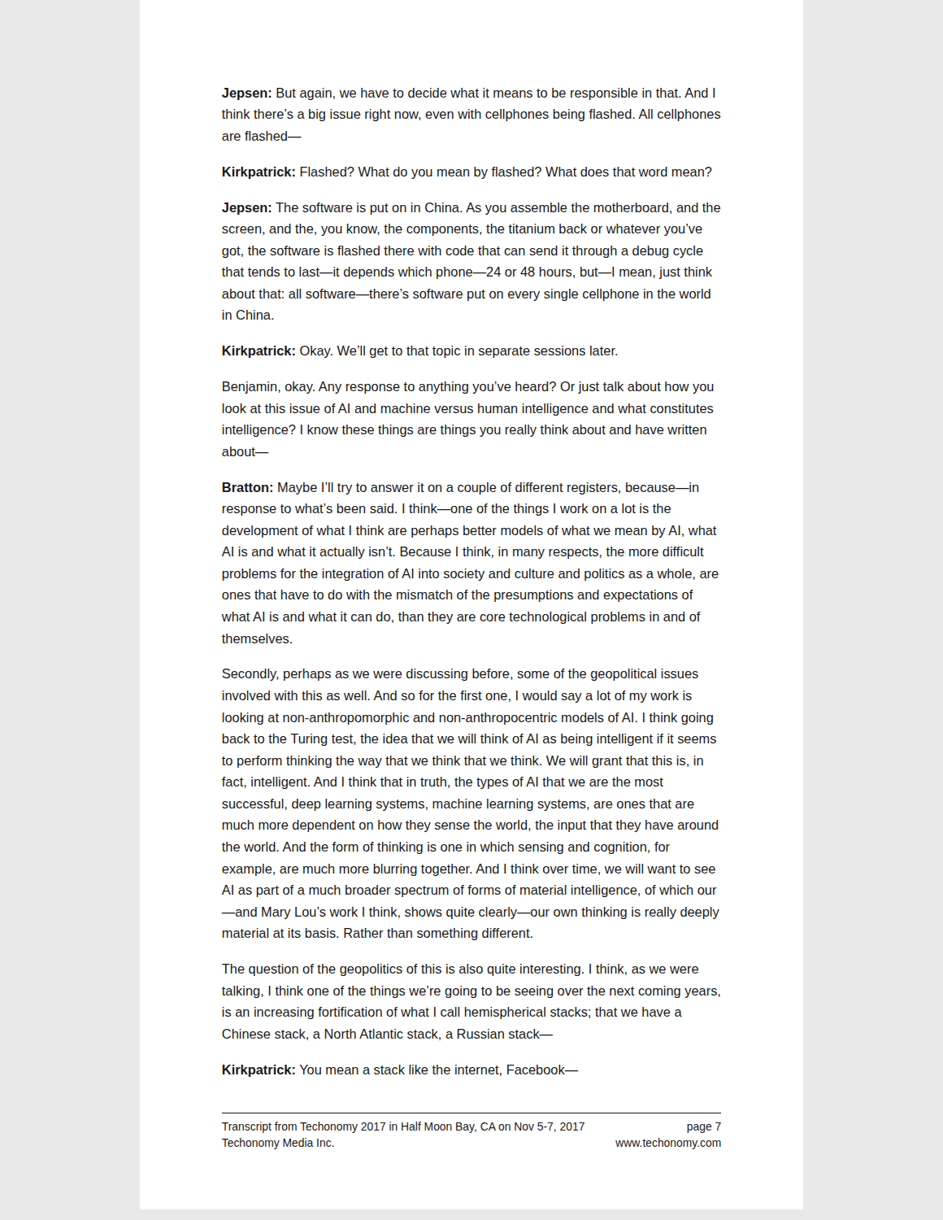Jepsen: But again, we have to decide what it means to be responsible in that. And I think there’s a big issue right now, even with cellphones being flashed. All cellphones are flashed—
Kirkpatrick: Flashed? What do you mean by flashed? What does that word mean?
Jepsen: The software is put on in China. As you assemble the motherboard, and the screen, and the, you know, the components, the titanium back or whatever you’ve got, the software is flashed there with code that can send it through a debug cycle that tends to last—it depends which phone—24 or 48 hours, but—I mean, just think about that: all software—there’s software put on every single cellphone in the world in China.
Kirkpatrick: Okay. We’ll get to that topic in separate sessions later.
Benjamin, okay. Any response to anything you’ve heard? Or just talk about how you look at this issue of AI and machine versus human intelligence and what constitutes intelligence? I know these things are things you really think about and have written about—
Bratton: Maybe I’ll try to answer it on a couple of different registers, because—in response to what’s been said. I think—one of the things I work on a lot is the development of what I think are perhaps better models of what we mean by AI, what AI is and what it actually isn’t. Because I think, in many respects, the more difficult problems for the integration of AI into society and culture and politics as a whole, are ones that have to do with the mismatch of the presumptions and expectations of what AI is and what it can do, than they are core technological problems in and of themselves.
Secondly, perhaps as we were discussing before, some of the geopolitical issues involved with this as well. And so for the first one, I would say a lot of my work is looking at non-anthropomorphic and non-anthropocentric models of AI. I think going back to the Turing test, the idea that we will think of AI as being intelligent if it seems to perform thinking the way that we think that we think. We will grant that this is, in fact, intelligent. And I think that in truth, the types of AI that we are the most successful, deep learning systems, machine learning systems, are ones that are much more dependent on how they sense the world, the input that they have around the world. And the form of thinking is one in which sensing and cognition, for example, are much more blurring together. And I think over time, we will want to see AI as part of a much broader spectrum of forms of material intelligence, of which our—and Mary Lou’s work I think, shows quite clearly—our own thinking is really deeply material at its basis. Rather than something different.
The question of the geopolitics of this is also quite interesting. I think, as we were talking, I think one of the things we’re going to be seeing over the next coming years, is an increasing fortification of what I call hemispherical stacks; that we have a Chinese stack, a North Atlantic stack, a Russian stack—
Kirkpatrick: You mean a stack like the internet, Facebook—
Transcript from Techonomy 2017 in Half Moon Bay, CA on Nov 5-7, 2017
page 7
Techonomy Media Inc.
www.techonomy.com